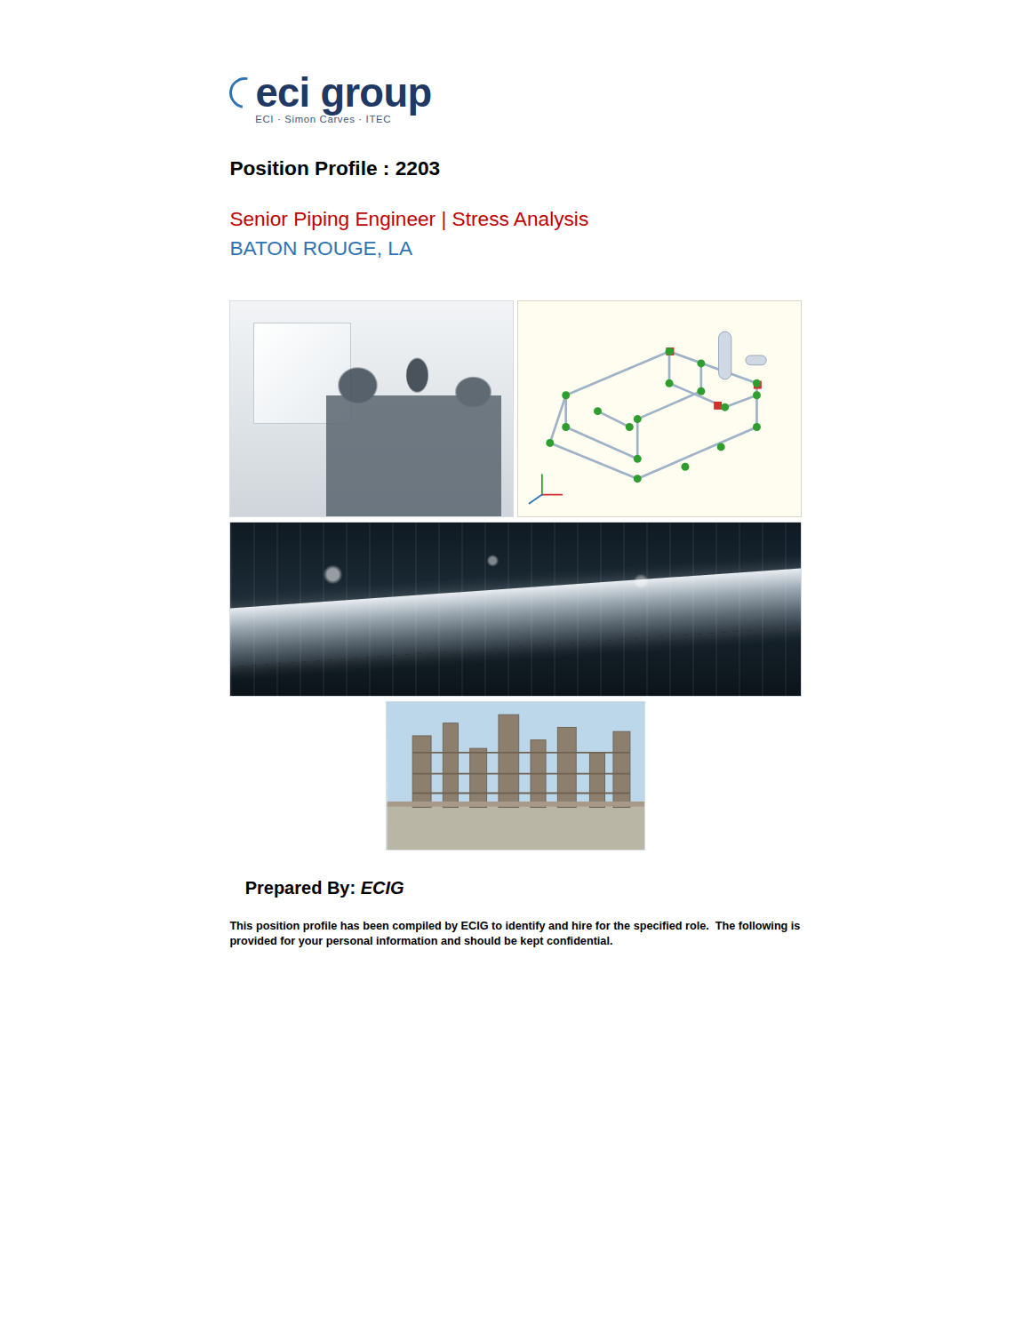eci group
ECI · Simon Carves · ITEC
Position Profile : 2203
Senior Piping Engineer | Stress Analysis
BATON ROUGE, LA
Prepared By: ECIG
This position profile has been compiled by ECIG to identify and hire for the specified role. The following is provided for your personal information and should be kept confidential.